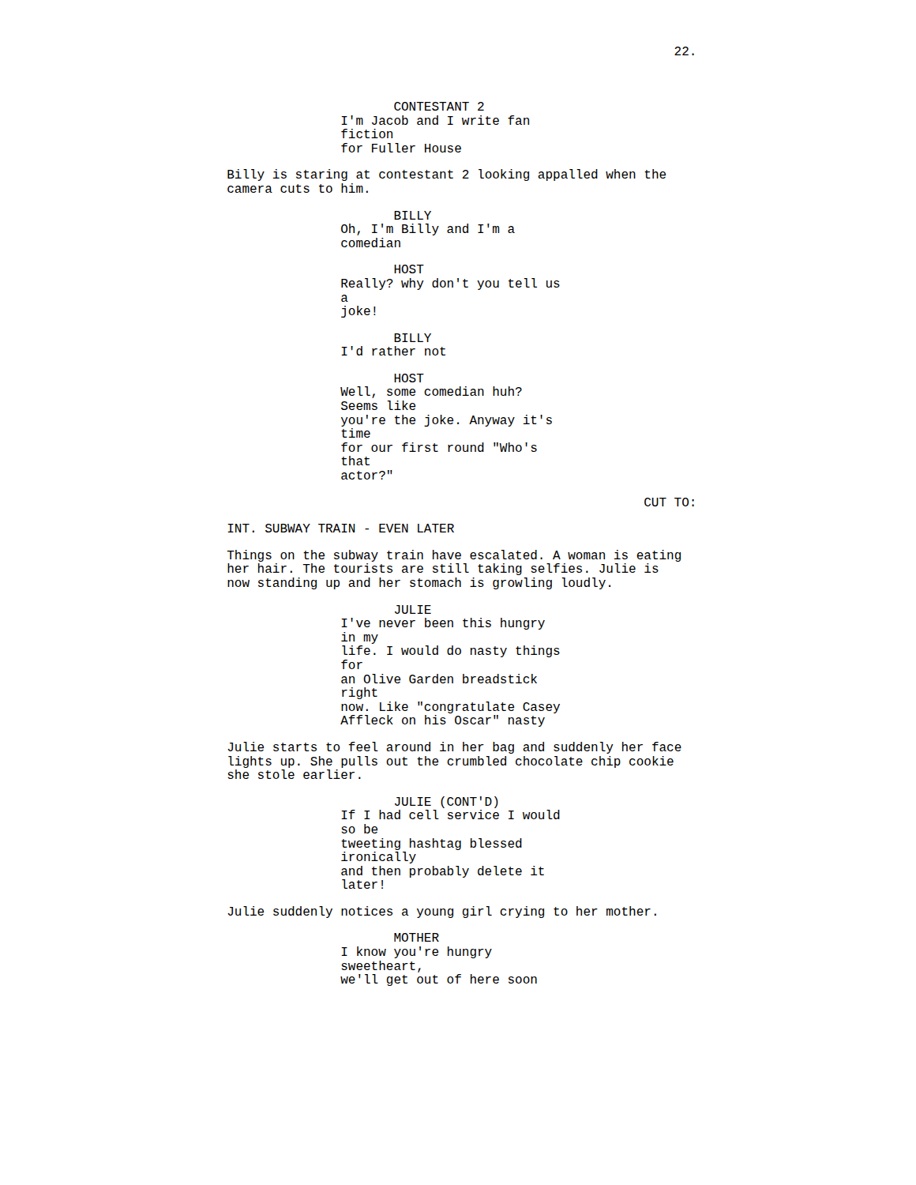22.
CONTESTANT 2
I'm Jacob and I write fan fiction for Fuller House
Billy is staring at contestant 2 looking appalled when the camera cuts to him.
BILLY
Oh, I'm Billy and I'm a comedian
HOST
Really? why don't you tell us a joke!
BILLY
I'd rather not
HOST
Well, some comedian huh? Seems like you're the joke. Anyway it's time for our first round "Who's that actor?"
CUT TO:
INT. SUBWAY TRAIN - EVEN LATER
Things on the subway train have escalated. A woman is eating her hair. The tourists are still taking selfies. Julie is now standing up and her stomach is growling loudly.
JULIE
I've never been this hungry in my life. I would do nasty things for an Olive Garden breadstick right now. Like "congratulate Casey Affleck on his Oscar" nasty
Julie starts to feel around in her bag and suddenly her face lights up. She pulls out the crumbled chocolate chip cookie she stole earlier.
JULIE (CONT'D)
If I had cell service I would so be tweeting hashtag blessed ironically and then probably delete it later!
Julie suddenly notices a young girl crying to her mother.
MOTHER
I know you're hungry sweetheart, we'll get out of here soon